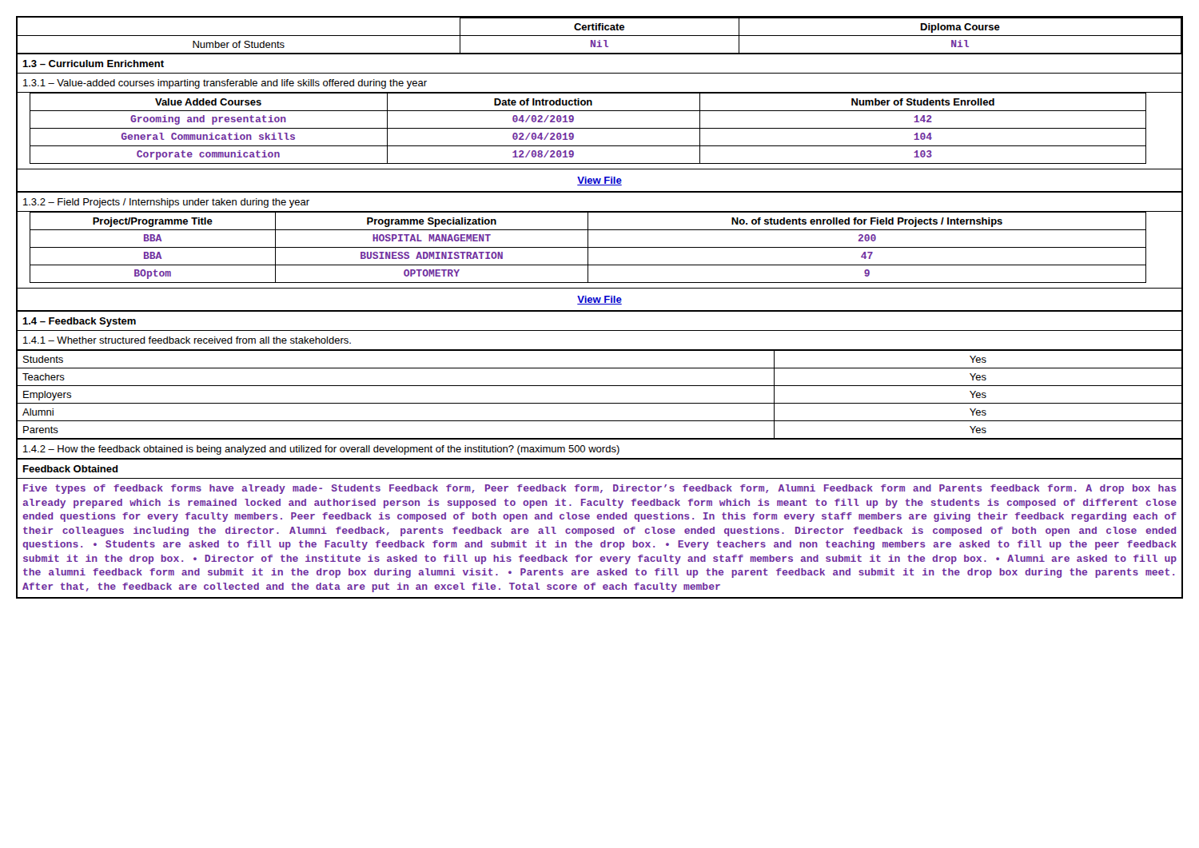| / / Certificate / Diploma Course / / Number of Students / Nil / Nil / / 1.3 – Curriculum Enrichment / / 1.3.1 – Value-added courses imparting transferable and life skills offered during the year / / Value Added Courses / Date of Introduction / Number of Students Enrolled / / Grooming and presentation / 04/02/2019 / 142 / / General Communication skills / 02/04/2019 / 104 / / Corporate communication / 12/08/2019 / 103 / / View File / / 1.3.2 – Field Projects / Internships under taken during the year / / Project/Programme Title / Programme Specialization / No. of students enrolled for Field Projects / Internships / / BBA / HOSPITAL MANAGEMENT / 200 / / BBA / BUSINESS ADMINISTRATION / 47 / / BOptom / OPTOMETRY / 9 / / View File / / 1.4 – Feedback System / / 1.4.1 – Whether structured feedback received from all the stakeholders. / / Students / Yes / / Teachers / Yes / / Employers / Yes / / Alumni / Yes / / Parents / Yes / / 1.4.2 – How the feedback obtained is being analyzed and utilized for overall development of the institution? (maximum 500 words) / / Feedback Obtained / / Five types of feedback forms have already made- Students Feedback form, Peer feedback form, Director’s feedback form, Alumni Feedback form and Parents feedback form. A drop box has already prepared which is remained locked and authorised person is supposed to open it. Faculty feedback form which is meant to fill up by the students is composed of different close ended questions for every faculty members. Peer feedback is composed of both open and close ended questions. In this form every staff members are giving their feedback regarding each of their colleagues including the director. Alumni feedback, parents feedback are all composed of close ended questions. Director feedback is composed of both open and close ended questions. • Students are asked to fill up the Faculty feedback form and submit it in the drop box. • Every teachers and non teaching members are asked to fill up the peer feedback submit it in the drop box. • Director of the institute is asked to fill up his feedback for every faculty and staff members and submit it in the drop box. • Alumni are asked to fill up the alumni feedback form and submit it in the drop box during alumni visit. • Parents are asked to fill up the parent feedback and submit it in the drop box during the parents meet. After that, the feedback are collected and the data are put in an excel file. Total score of each faculty member / |